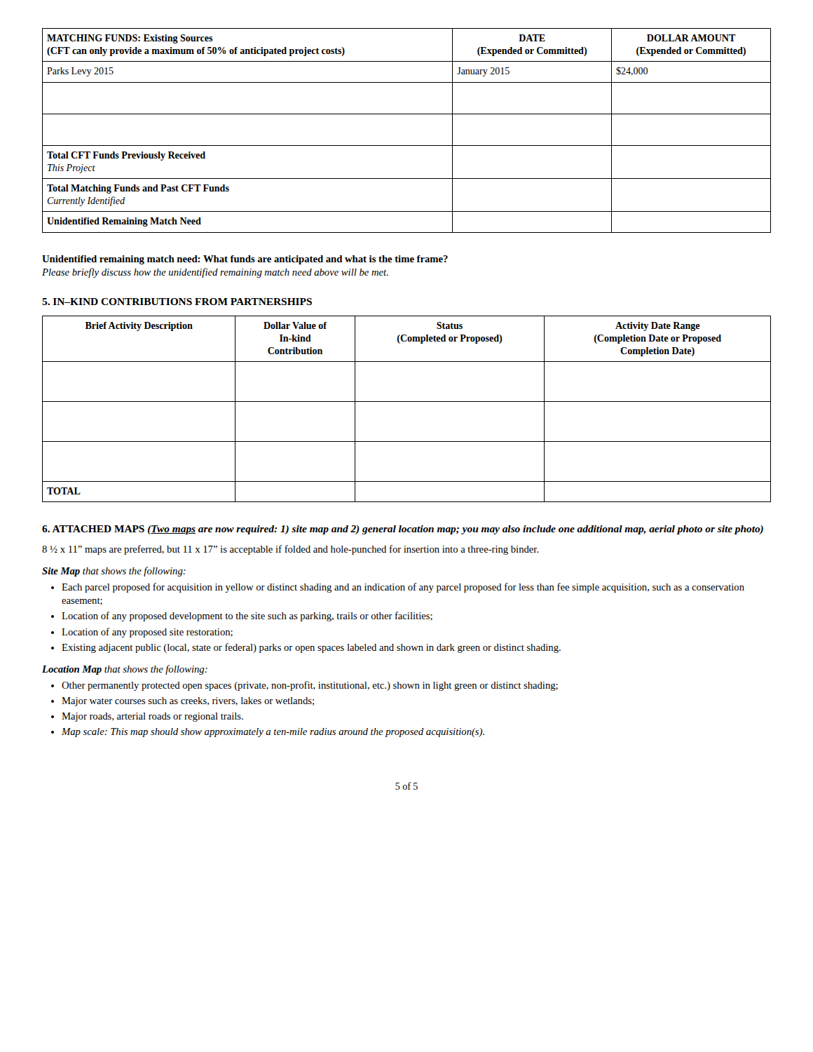| MATCHING FUNDS: Existing Sources (CFT can only provide a maximum of 50% of anticipated project costs) | DATE (Expended or Committed) | DOLLAR AMOUNT (Expended or Committed) |
| --- | --- | --- |
| Parks Levy 2015 | January 2015 | $24,000 |
| Total CFT Funds Previously Received This Project | | |
| Total Matching Funds and Past CFT Funds Currently Identified | | |
| Unidentified Remaining Match Need | | |
Unidentified remaining match need: What funds are anticipated and what is the time frame?
Please briefly discuss how the unidentified remaining match need above will be met.
5. IN–KIND CONTRIBUTIONS FROM PARTNERSHIPS
| Brief Activity Description | Dollar Value of In-kind Contribution | Status (Completed or Proposed) | Activity Date Range (Completion Date or Proposed Completion Date) |
| --- | --- | --- | --- |
| TOTAL | | | |
6. ATTACHED MAPS (Two maps are now required: 1) site map and 2) general location map; you may also include one additional map, aerial photo or site photo)
8 ½ x 11” maps are preferred, but 11 x 17” is acceptable if folded and hole-punched for insertion into a three-ring binder.
Site Map that shows the following:
Each parcel proposed for acquisition in yellow or distinct shading and an indication of any parcel proposed for less than fee simple acquisition, such as a conservation easement;
Location of any proposed development to the site such as parking, trails or other facilities;
Location of any proposed site restoration;
Existing adjacent public (local, state or federal) parks or open spaces labeled and shown in dark green or distinct shading.
Location Map that shows the following:
Other permanently protected open spaces (private, non-profit, institutional, etc.) shown in light green or distinct shading;
Major water courses such as creeks, rivers, lakes or wetlands;
Major roads, arterial roads or regional trails.
Map scale: This map should show approximately a ten-mile radius around the proposed acquisition(s).
5 of 5